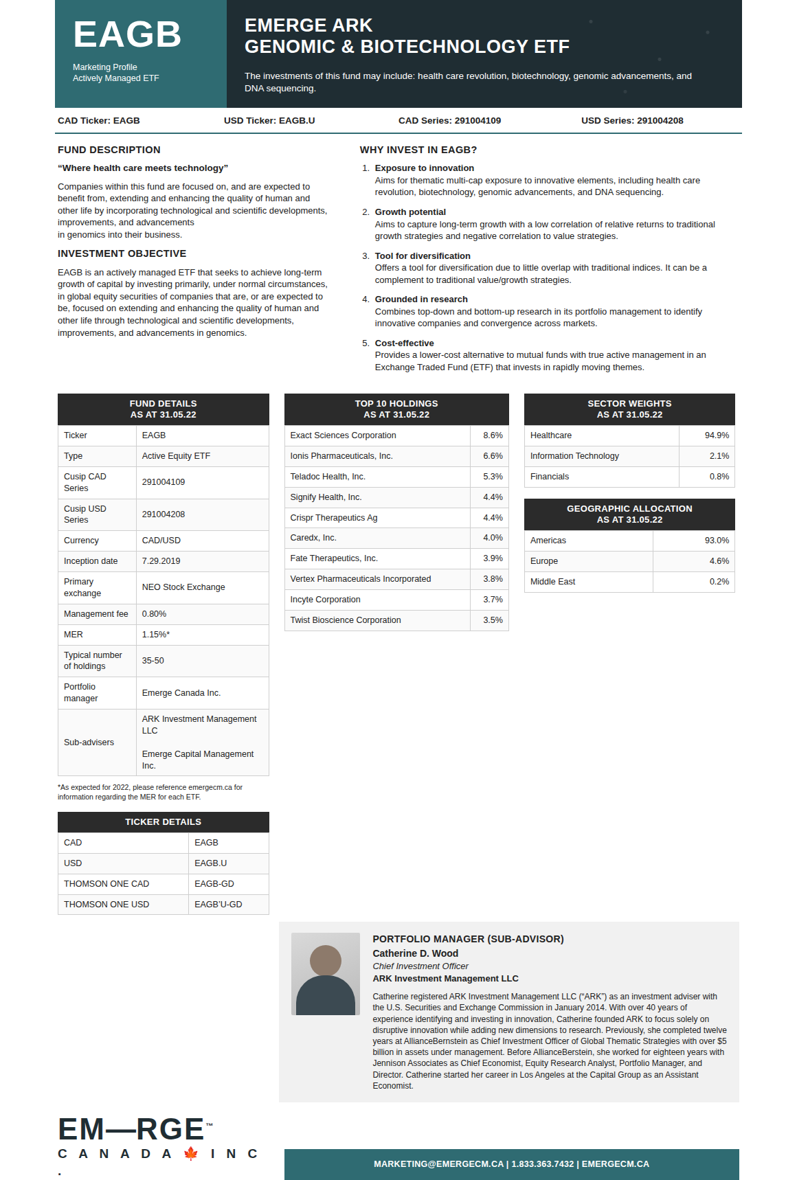EAGB
Marketing Profile
Actively Managed ETF
Emerge ARK
Genomic & Biotechnology ETF
The investments of this fund may include: health care revolution, biotechnology, genomic advancements, and DNA sequencing.
CAD Ticker: EAGB USD Ticker: EAGB.U CAD Series: 291004109 USD Series: 291004208
Fund Description
“Where health care meets technology”
Companies within this fund are focused on, and are expected to benefit from, extending and enhancing the quality of human and other life by incorporating technological and scientific developments, improvements, and advancements
in genomics into their business.
Investment Objective
EAGB is an actively managed ETF that seeks to achieve long-term growth of capital by investing primarily, under normal circumstances, in global equity securities of companies that are, or are expected to be, focused on extending and enhancing the quality of human and other life through technological and scientific developments, improvements, and advancements in genomics.
Why Invest in EAGB?
Exposure to innovation Aims for thematic multi-cap exposure to innovative elements, including health care revolution, biotechnology, genomic advancements, and DNA sequencing.
Growth potential Aims to capture long-term growth with a low correlation of relative returns to traditional growth strategies and negative correlation to value strategies.
Tool for diversification Offers a tool for diversification due to little overlap with traditional indices. It can be a complement to traditional value/growth strategies.
Grounded in research Combines top-down and bottom-up research in its portfolio management to identify innovative companies and convergence across markets.
Cost-effective Provides a lower-cost alternative to mutual funds with true active management in an Exchange Traded Fund (ETF) that invests in rapidly moving themes.
Fund Details as at 31.05.22
| Ticker | EAGB |
| Type | Active Equity ETF |
| Cusip CAD Series | 291004109 |
| Cusip USD Series | 291004208 |
| Currency | CAD/USD |
| Inception date | 7.29.2019 |
| Primary exchange | NEO Stock Exchange |
| Management fee | 0.80% |
| MER | 1.15%* |
| Typical number of holdings | 35-50 |
| Portfolio manager | Emerge Canada Inc. |
| Sub-advisers | ARK Investment Management LLC Emerge Capital Management Inc. |
*As expected for 2022, please reference emergecm.ca for information regarding the MER for each ETF.
Ticker Details
| CAD | EAGB |
| USD | EAGB.U |
| THOMSON ONE CAD | EAGB-GD |
| THOMSON ONE USD | EAGB’U-GD |
Top 10 Holdings as at 31.05.22
| Exact Sciences Corporation | 8.6% |
| Ionis Pharmaceuticals, Inc. | 6.6% |
| Teladoc Health, Inc. | 5.3% |
| Signify Health, Inc. | 4.4% |
| Crispr Therapeutics Ag | 4.4% |
| Caredx, Inc. | 4.0% |
| Fate Therapeutics, Inc. | 3.9% |
| Vertex Pharmaceuticals Incorporated | 3.8% |
| Incyte Corporation | 3.7% |
| Twist Bioscience Corporation | 3.5% |
Sector Weights as at 31.05.22
| Healthcare | 94.9% |
| Information Technology | 2.1% |
| Financials | 0.8% |
Geographic Allocation as at 31.05.22
| Americas | 93.0% |
| Europe | 4.6% |
| Middle East | 0.2% |
Portfolio Manager (Sub-Advisor)
Catherine D. Wood
Chief Investment Officer
ARK Investment Management LLC
Catherine registered ARK Investment Management LLC (“ARK”) as an investment adviser with the U.S. Securities and Exchange Commission in January 2014. With over 40 years of experience identifying and investing in innovation, Catherine founded ARK to focus solely on disruptive innovation while adding new dimensions to research. Previously, she completed twelve years at AllianceBernstein as Chief Investment Officer of Global Thematic Strategies with over $5 billion in assets under management. Before AllianceBerstein, she worked for eighteen years with Jennison Associates as Chief Economist, Equity Research Analyst, Portfolio Manager, and Director. Catherine started her career in Los Angeles at the Capital Group as an Assistant Economist.
EM—RGE™
C A N A D A 🍁 I N C .
MARKETING@EMERGECM.CA | 1.833.363.7432 | EMERGECM.CA